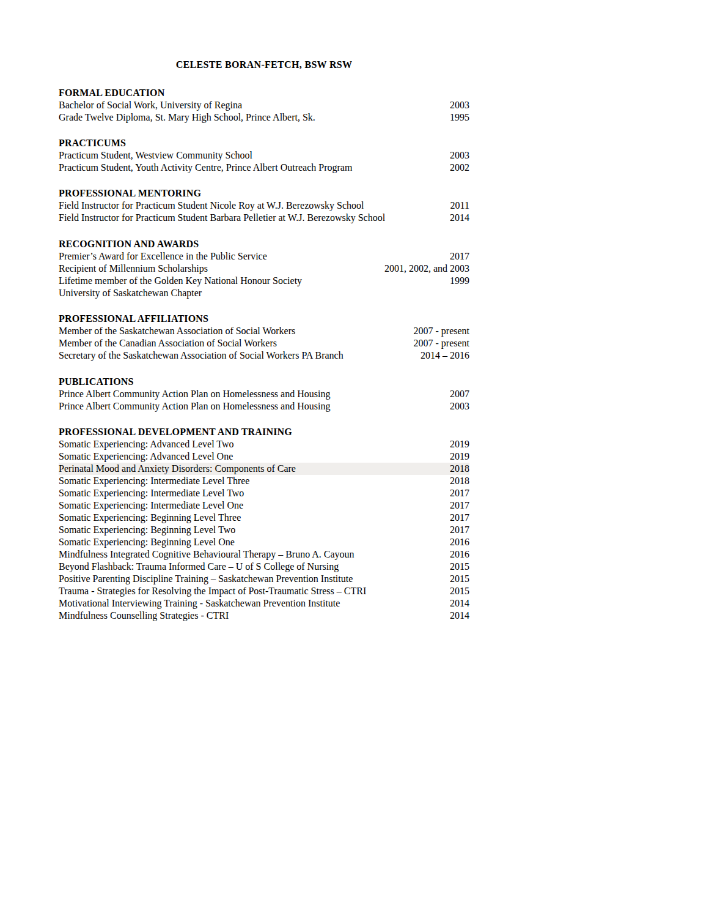CELESTE BORAN-FETCH, BSW RSW
FORMAL EDUCATION
| Bachelor of Social Work, University of Regina | 2003 |
| Grade Twelve Diploma, St. Mary High School, Prince Albert, Sk. | 1995 |
PRACTICUMS
| Practicum Student, Westview Community School | 2003 |
| Practicum Student, Youth Activity Centre, Prince Albert Outreach Program | 2002 |
PROFESSIONAL MENTORING
| Field Instructor for Practicum Student Nicole Roy at W.J. Berezowsky School | 2011 |
| Field Instructor for Practicum Student Barbara Pelletier at W.J. Berezowsky School | 2014 |
RECOGNITION AND AWARDS
| Premier’s Award for Excellence in the Public Service | 2017 |
| Recipient of Millennium Scholarships | 2001, 2002, and 2003 |
| Lifetime member of the Golden Key National Honour Society | 1999 |
| University of Saskatchewan Chapter | |
PROFESSIONAL AFFILIATIONS
| Member of the Saskatchewan Association of Social Workers | 2007 - present |
| Member of the Canadian Association of Social Workers | 2007 - present |
| Secretary of the Saskatchewan Association of Social Workers PA Branch | 2014 – 2016 |
PUBLICATIONS
| Prince Albert Community Action Plan on Homelessness and Housing | 2007 |
| Prince Albert Community Action Plan on Homelessness and Housing | 2003 |
PROFESSIONAL DEVELOPMENT AND TRAINING
| Somatic Experiencing: Advanced Level Two | 2019 |
| Somatic Experiencing: Advanced Level One | 2019 |
| Perinatal Mood and Anxiety Disorders: Components of Care | 2018 |
| Somatic Experiencing: Intermediate Level Three | 2018 |
| Somatic Experiencing: Intermediate Level Two | 2017 |
| Somatic Experiencing: Intermediate Level One | 2017 |
| Somatic Experiencing: Beginning Level Three | 2017 |
| Somatic Experiencing: Beginning Level Two | 2017 |
| Somatic Experiencing: Beginning Level One | 2016 |
| Mindfulness Integrated Cognitive Behavioural Therapy – Bruno A. Cayoun | 2016 |
| Beyond Flashback: Trauma Informed Care – U of S College of Nursing | 2015 |
| Positive Parenting Discipline Training – Saskatchewan Prevention Institute | 2015 |
| Trauma - Strategies for Resolving the Impact of Post-Traumatic Stress – CTRI | 2015 |
| Motivational Interviewing Training - Saskatchewan Prevention Institute | 2014 |
| Mindfulness Counselling Strategies - CTRI | 2014 |